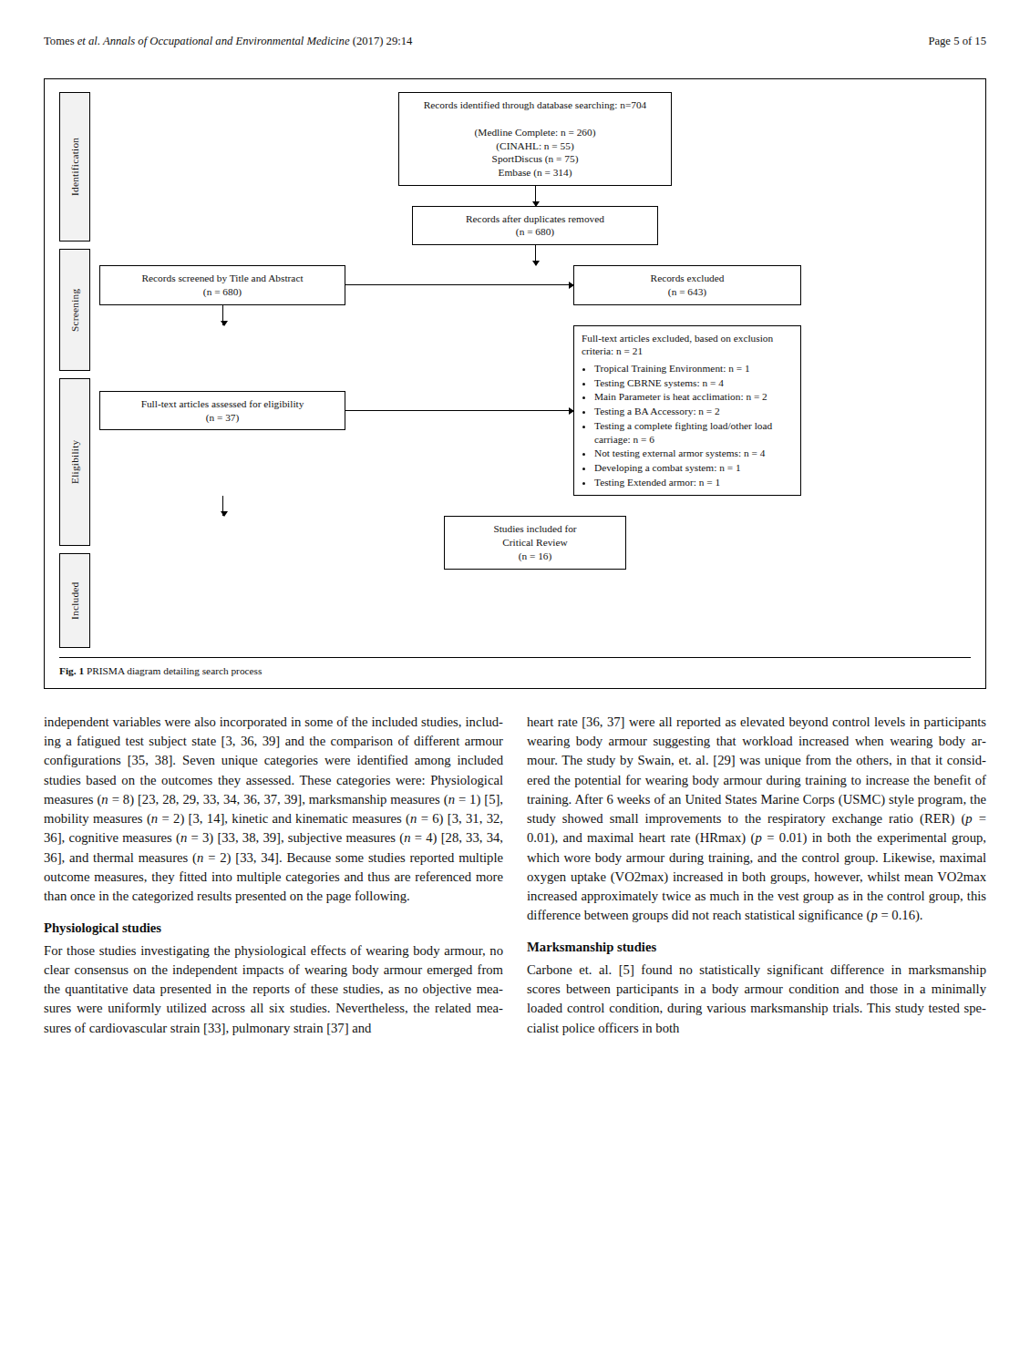Tomes et al. Annals of Occupational and Environmental Medicine (2017) 29:14
Page 5 of 15
Identification
Screening
Eligibility
Included
Records identified through database searching: n=704
(Medline Complete: n = 260)
(CINAHL: n = 55)
SportDiscus (n = 75)
Embase (n = 314)
Records after duplicates removed
(n = 680)
Records screened by Title and Abstract
(n = 680)
Records excluded
(n = 643)
Full-text articles assessed for eligibility
(n = 37)
Full-text articles excluded, based on exclusion criteria: n = 21
Tropical Training Environment: n = 1
Testing CBRNE systems: n = 4
Main Parameter is heat acclimation: n = 2
Testing a BA Accessory: n = 2
Testing a complete fighting load/other load carriage: n = 6
Not testing external armor systems: n = 4
Developing a combat system: n = 1
Testing Extended armor: n = 1
Studies included for
Critical Review
(n = 16)
Fig. 1 PRISMA diagram detailing search process
independent variables were also incorporated in some of the included studies, including a fatigued test subject state [3, 36, 39] and the comparison of different armour configurations [35, 38]. Seven unique categories were identified among included studies based on the outcomes they assessed. These categories were: Physiological measures (n = 8) [23, 28, 29, 33, 34, 36, 37, 39], marksmanship measures (n = 1) [5], mobility measures (n = 2) [3, 14], kinetic and kinematic measures (n = 6) [3, 31, 32, 36], cognitive measures (n = 3) [33, 38, 39], subjective measures (n = 4) [28, 33, 34, 36], and thermal measures (n = 2) [33, 34]. Because some studies reported multiple outcome measures, they fitted into multiple categories and thus are referenced more than once in the categorized results presented on the page following.
Physiological studies
For those studies investigating the physiological effects of wearing body armour, no clear consensus on the independent impacts of wearing body armour emerged from the quantitative data presented in the reports of these studies, as no objective measures were uniformly utilized across all six studies. Nevertheless, the related measures of cardiovascular strain [33], pulmonary strain [37] and
heart rate [36, 37] were all reported as elevated beyond control levels in participants wearing body armour suggesting that workload increased when wearing body armour. The study by Swain, et. al. [29] was unique from the others, in that it considered the potential for wearing body armour during training to increase the benefit of training. After 6 weeks of an United States Marine Corps (USMC) style program, the study showed small improvements to the respiratory exchange ratio (RER) (p = 0.01), and maximal heart rate (HRmax) (p = 0.01) in both the experimental group, which wore body armour during training, and the control group. Likewise, maximal oxygen uptake (VO2max) increased in both groups, however, whilst mean VO2max increased approximately twice as much in the vest group as in the control group, this difference between groups did not reach statistical significance (p = 0.16).
Marksmanship studies
Carbone et. al. [5] found no statistically significant difference in marksmanship scores between participants in a body armour condition and those in a minimally loaded control condition, during various marksmanship trials. This study tested specialist police officers in both